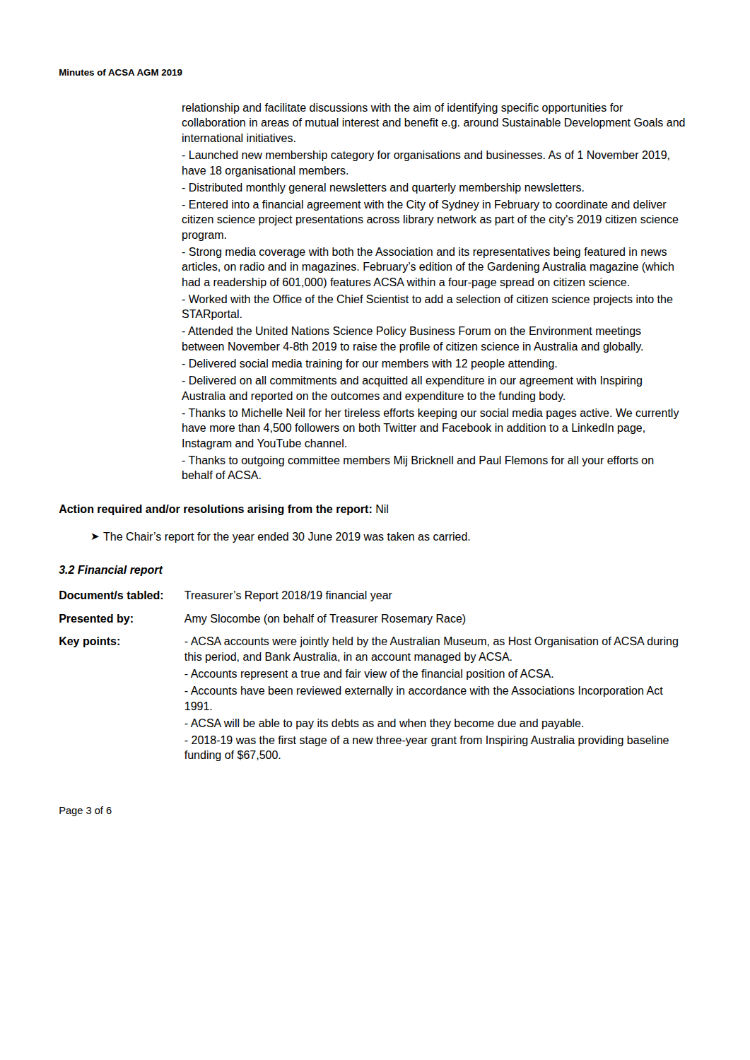Minutes of ACSA AGM 2019
relationship and facilitate discussions with the aim of identifying specific opportunities for collaboration in areas of mutual interest and benefit e.g. around Sustainable Development Goals and international initiatives.
- Launched new membership category for organisations and businesses. As of 1 November 2019, have 18 organisational members.
- Distributed monthly general newsletters and quarterly membership newsletters.
- Entered into a financial agreement with the City of Sydney in February to coordinate and deliver citizen science project presentations across library network as part of the city's 2019 citizen science program.
- Strong media coverage with both the Association and its representatives being featured in news articles, on radio and in magazines. February’s edition of the Gardening Australia magazine (which had a readership of 601,000) features ACSA within a four-page spread on citizen science.
- Worked with the Office of the Chief Scientist to add a selection of citizen science projects into the STARportal.
- Attended the United Nations Science Policy Business Forum on the Environment meetings between November 4-8th 2019 to raise the profile of citizen science in Australia and globally.
- Delivered social media training for our members with 12 people attending.
- Delivered on all commitments and acquitted all expenditure in our agreement with Inspiring Australia and reported on the outcomes and expenditure to the funding body.
- Thanks to Michelle Neil for her tireless efforts keeping our social media pages active. We currently have more than 4,500 followers on both Twitter and Facebook in addition to a LinkedIn page, Instagram and YouTube channel.
- Thanks to outgoing committee members Mij Bricknell and Paul Flemons for all your efforts on behalf of ACSA.
Action required and/or resolutions arising from the report: Nil
The Chair’s report for the year ended 30 June 2019 was taken as carried.
3.2 Financial report
| Document/s tabled: | Treasurer’s Report 2018/19 financial year |
| Presented by: | Amy Slocombe (on behalf of Treasurer Rosemary Race) |
| Key points: | - ACSA accounts were jointly held by the Australian Museum, as Host Organisation of ACSA during this period, and Bank Australia, in an account managed by ACSA. - Accounts represent a true and fair view of the financial position of ACSA. - Accounts have been reviewed externally in accordance with the Associations Incorporation Act 1991. - ACSA will be able to pay its debts as and when they become due and payable. - 2018-19 was the first stage of a new three-year grant from Inspiring Australia providing baseline funding of $67,500. |
Page 3 of 6